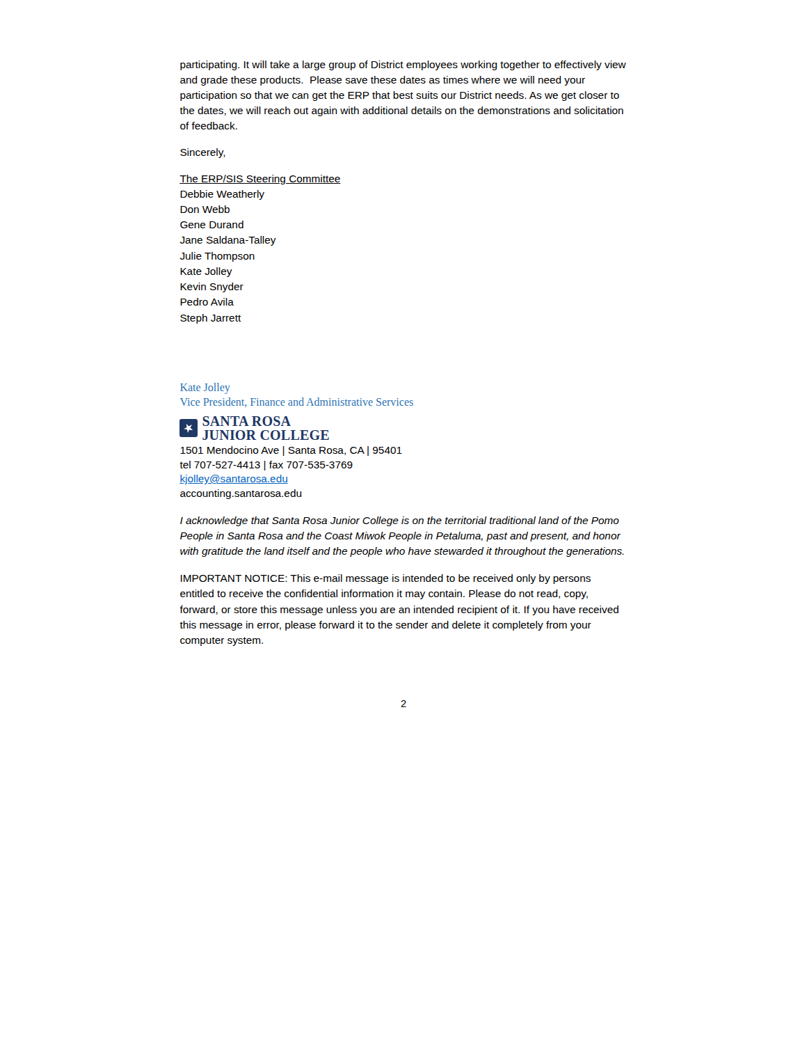participating. It will take a large group of District employees working together to effectively view and grade these products. Please save these dates as times where we will need your participation so that we can get the ERP that best suits our District needs. As we get closer to the dates, we will reach out again with additional details on the demonstrations and solicitation of feedback.
Sincerely,
The ERP/SIS Steering Committee
Debbie Weatherly
Don Webb
Gene Durand
Jane Saldana-Talley
Julie Thompson
Kate Jolley
Kevin Snyder
Pedro Avila
Steph Jarrett
Kate Jolley
Vice President, Finance and Administrative Services
SANTA ROSAJUNIOR COLLEGE
1501 Mendocino Ave | Santa Rosa, CA | 95401
tel 707-527-4413 | fax 707-535-3769
kjolley@santarosa.edu
accounting.santarosa.edu
I acknowledge that Santa Rosa Junior College is on the territorial traditional land of the Pomo People in Santa Rosa and the Coast Miwok People in Petaluma, past and present, and honor with gratitude the land itself and the people who have stewarded it throughout the generations.
IMPORTANT NOTICE: This e-mail message is intended to be received only by persons entitled to receive the confidential information it may contain. Please do not read, copy, forward, or store this message unless you are an intended recipient of it. If you have received this message in error, please forward it to the sender and delete it completely from your computer system.
2